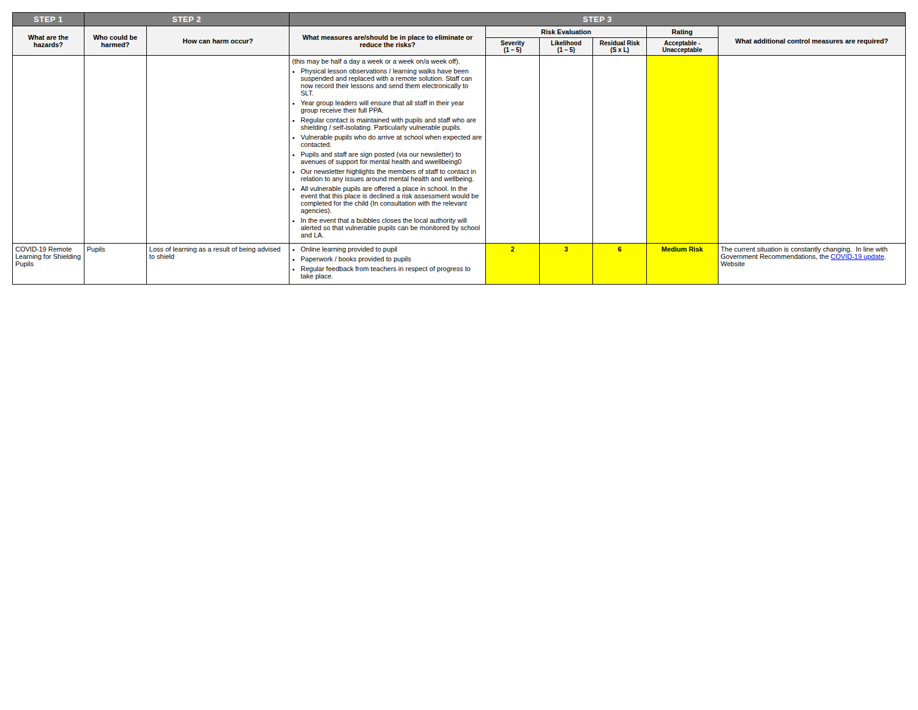| STEP 1 | STEP 2 | STEP 3 |
| What are the hazards? | Who could be harmed? | How can harm occur? | What measures are/should be in place to eliminate or reduce the risks? | Risk Evaluation | Rating | What additional control measures are required? |
| Severity (1 – 5) | Likelihood (1 – 5) | Residual Risk (S x L) | Acceptable - Unacceptable |
| | | | (this may be half a day a week or a week on/a week off). Physical lesson observations / learning walks have been suspended and replaced with a remote solution. Staff can now record their lessons and send them electronically to SLT. Year group leaders will ensure that all staff in their year group receive their full PPA. Regular contact is maintained with pupils and staff who are shielding / self-isolating. Particularly vulnerable pupils. Vulnerable pupils who do arrive at school when expected are contacted. Pupils and staff are sign posted (via our newsletter) to avenues of support for mental health and wwellbeing0 Our newsletter highlights the members of staff to contact in relation to any issues around mental health and wellbeing. All vulnerable pupils are offered a place in school. In the event that this place is declined a risk assessment would be completed for the child (In consultation with the relevant agencies). In the event that a bubbles closes the local authority will alerted so that vulnerable pupils can be monitored by school and LA. | | | | | |
| COVID-19 Remote Learning for Shielding Pupils | Pupils | Loss of learning as a result of being advised to shield | Online learning provided to pupil Paperwork / books provided to pupils Regular feedback from teachers in respect of progress to take place. | 2 | 3 | 6 | Medium Risk | The current situation is constantly changing. In line with Government Recommendations, the COVID-19 update . Website |